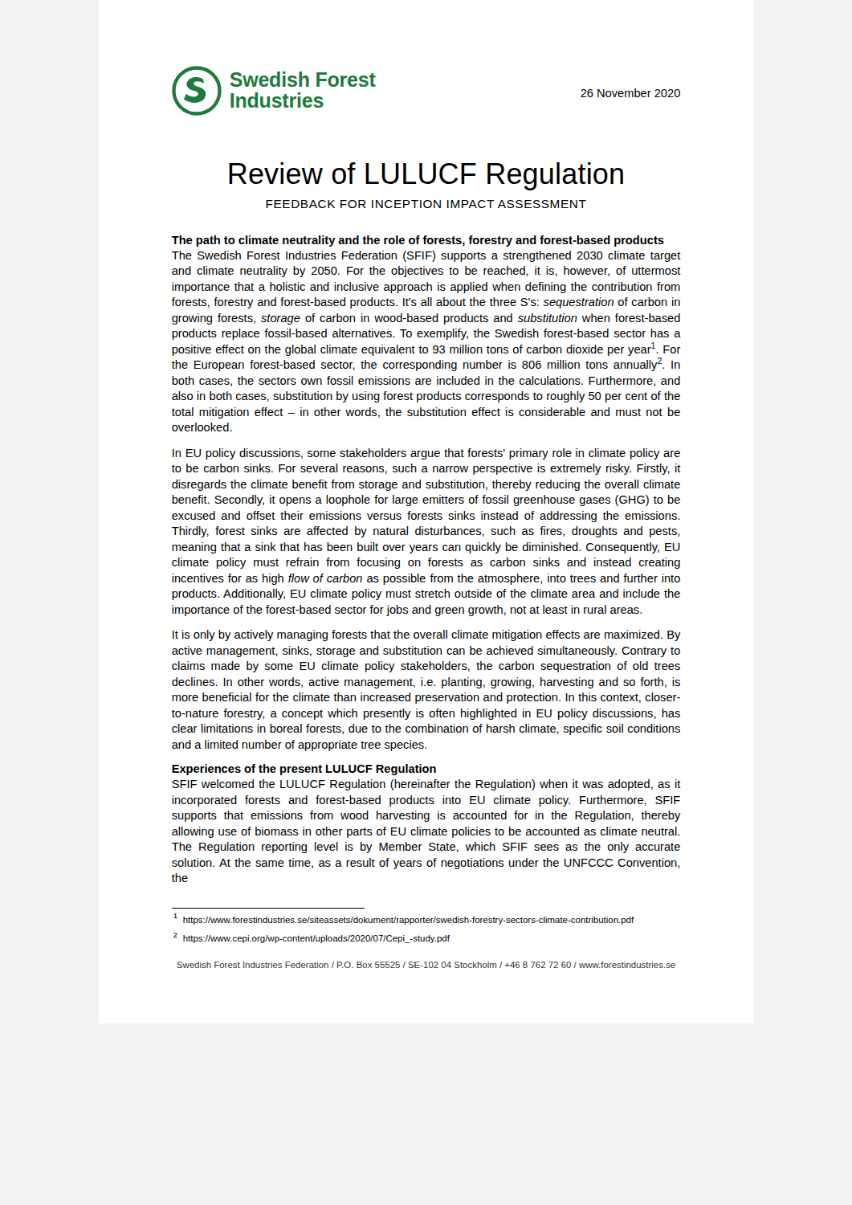Swedish Forest
Industries
26 November 2020
Review of LULUCF Regulation
FEEDBACK FOR INCEPTION IMPACT ASSESSMENT
The path to climate neutrality and the role of forests, forestry and forest-based products
The Swedish Forest Industries Federation (SFIF) supports a strengthened 2030 climate target and climate neutrality by 2050. For the objectives to be reached, it is, however, of uttermost importance that a holistic and inclusive approach is applied when defining the contribution from forests, forestry and forest-based products. It's all about the three S's: sequestration of carbon in growing forests, storage of carbon in wood-based products and substitution when forest-based products replace fossil-based alternatives. To exemplify, the Swedish forest-based sector has a positive effect on the global climate equivalent to 93 million tons of carbon dioxide per year1. For the European forest-based sector, the corresponding number is 806 million tons annually2. In both cases, the sectors own fossil emissions are included in the calculations. Furthermore, and also in both cases, substitution by using forest products corresponds to roughly 50 per cent of the total mitigation effect – in other words, the substitution effect is considerable and must not be overlooked.
In EU policy discussions, some stakeholders argue that forests' primary role in climate policy are to be carbon sinks. For several reasons, such a narrow perspective is extremely risky. Firstly, it disregards the climate benefit from storage and substitution, thereby reducing the overall climate benefit. Secondly, it opens a loophole for large emitters of fossil greenhouse gases (GHG) to be excused and offset their emissions versus forests sinks instead of addressing the emissions. Thirdly, forest sinks are affected by natural disturbances, such as fires, droughts and pests, meaning that a sink that has been built over years can quickly be diminished. Consequently, EU climate policy must refrain from focusing on forests as carbon sinks and instead creating incentives for as high flow of carbon as possible from the atmosphere, into trees and further into products. Additionally, EU climate policy must stretch outside of the climate area and include the importance of the forest-based sector for jobs and green growth, not at least in rural areas.
It is only by actively managing forests that the overall climate mitigation effects are maximized. By active management, sinks, storage and substitution can be achieved simultaneously. Contrary to claims made by some EU climate policy stakeholders, the carbon sequestration of old trees declines. In other words, active management, i.e. planting, growing, harvesting and so forth, is more beneficial for the climate than increased preservation and protection. In this context, closer-to-nature forestry, a concept which presently is often highlighted in EU policy discussions, has clear limitations in boreal forests, due to the combination of harsh climate, specific soil conditions and a limited number of appropriate tree species.
Experiences of the present LULUCF Regulation
SFIF welcomed the LULUCF Regulation (hereinafter the Regulation) when it was adopted, as it incorporated forests and forest-based products into EU climate policy. Furthermore, SFIF supports that emissions from wood harvesting is accounted for in the Regulation, thereby allowing use of biomass in other parts of EU climate policies to be accounted as climate neutral. The Regulation reporting level is by Member State, which SFIF sees as the only accurate solution. At the same time, as a result of years of negotiations under the UNFCCC Convention, the
https://www.forestindustries.se/siteassets/dokument/rapporter/swedish-forestry-sectors-climate-contribution.pdf
https://www.cepi.org/wp-content/uploads/2020/07/Cepi_-study.pdf
Swedish Forest Industries Federation / P.O. Box 55525 / SE-102 04 Stockholm / +46 8 762 72 60 / www.forestindustries.se